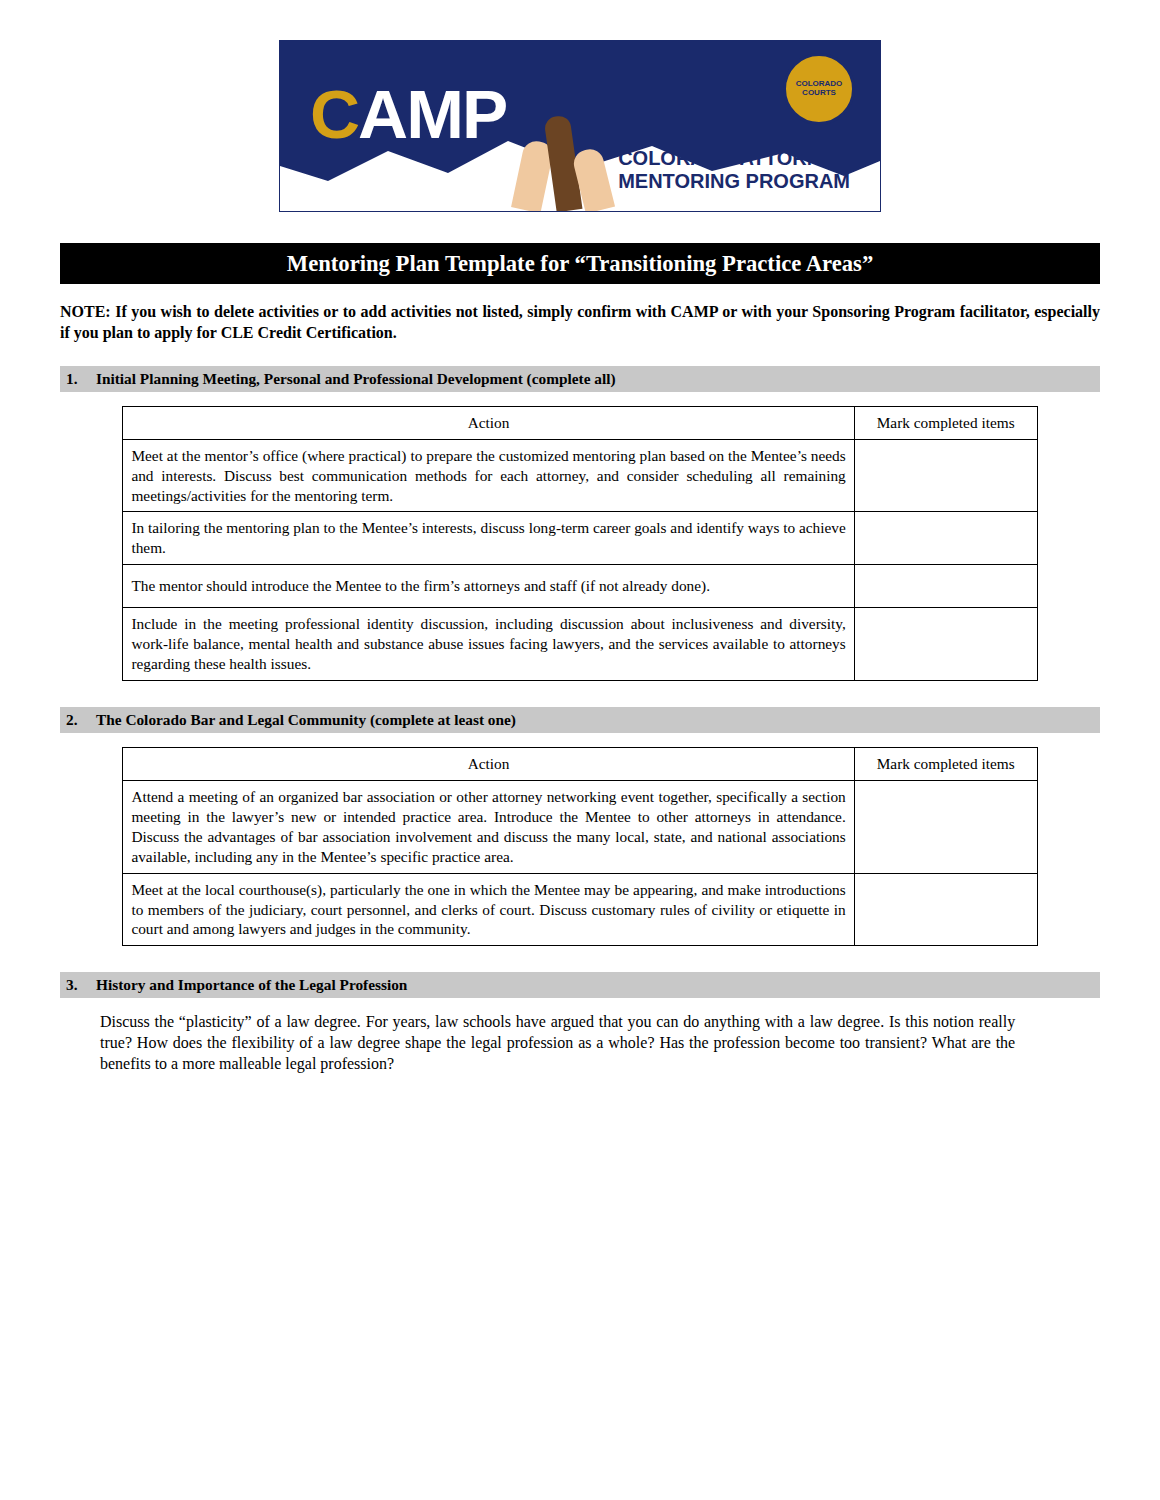CAMP
COLORADO
COURTS
COLORADO ATTORNEY
MENTORING PROGRAM
Mentoring Plan Template for “Transitioning Practice Areas”
NOTE: If you wish to delete activities or to add activities not listed, simply confirm with CAMP or with your Sponsoring Program facilitator, especially if you plan to apply for CLE Credit Certification.
1. Initial Planning Meeting, Personal and Professional Development (complete all)
| Action | Mark completed items |
| --- | --- |
| Meet at the mentor’s office (where practical) to prepare the customized mentoring plan based on the Mentee’s needs and interests. Discuss best communication methods for each attorney, and consider scheduling all remaining meetings/activities for the mentoring term. | |
| In tailoring the mentoring plan to the Mentee’s interests, discuss long-term career goals and identify ways to achieve them. | |
| The mentor should introduce the Mentee to the firm’s attorneys and staff (if not already done). | |
| Include in the meeting professional identity discussion, including discussion about inclusiveness and diversity, work-life balance, mental health and substance abuse issues facing lawyers, and the services available to attorneys regarding these health issues. | |
2. The Colorado Bar and Legal Community (complete at least one)
| Action | Mark completed items |
| --- | --- |
| Attend a meeting of an organized bar association or other attorney networking event together, specifically a section meeting in the lawyer’s new or intended practice area. Introduce the Mentee to other attorneys in attendance. Discuss the advantages of bar association involvement and discuss the many local, state, and national associations available, including any in the Mentee’s specific practice area. | |
| Meet at the local courthouse(s), particularly the one in which the Mentee may be appearing, and make introductions to members of the judiciary, court personnel, and clerks of court. Discuss customary rules of civility or etiquette in court and among lawyers and judges in the community. | |
3. History and Importance of the Legal Profession
Discuss the “plasticity” of a law degree. For years, law schools have argued that you can do anything with a law degree. Is this notion really true? How does the flexibility of a law degree shape the legal profession as a whole? Has the profession become too transient? What are the benefits to a more malleable legal profession?